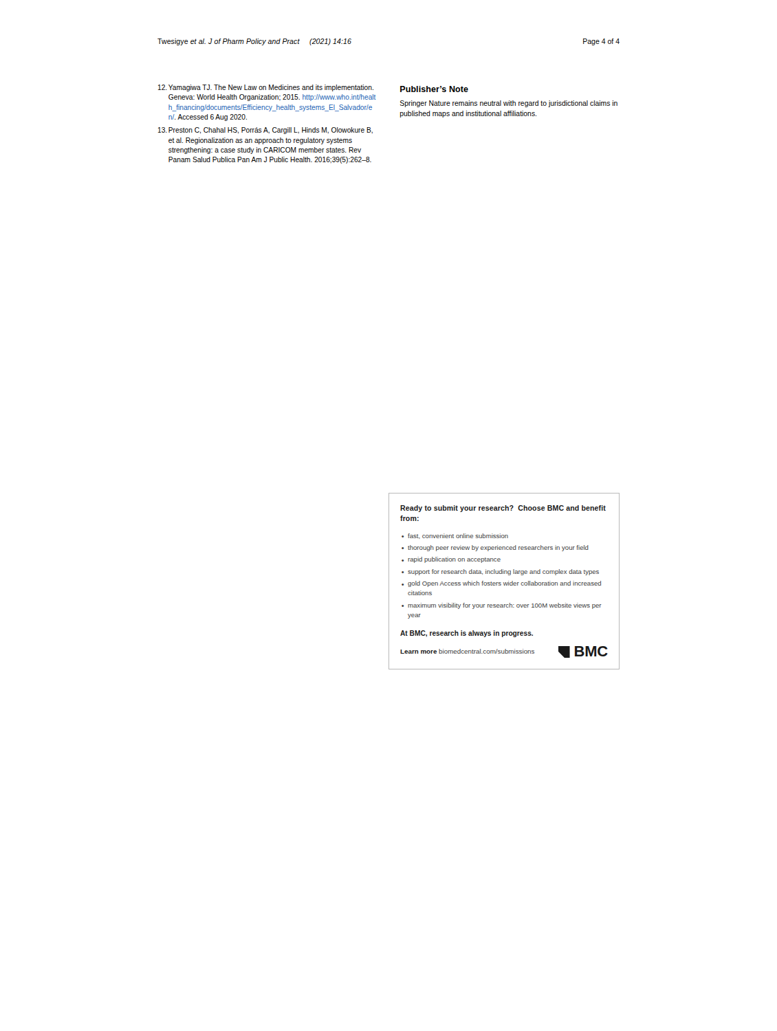Twesigye et al. J of Pharm Policy and Pract (2021) 14:16
Page 4 of 4
12. Yamagiwa TJ. The New Law on Medicines and its implementation. Geneva: World Health Organization; 2015. http://www.who.int/health_financing/documents/Efficiency_health_systems_El_Salvador/en/. Accessed 6 Aug 2020.
13. Preston C, Chahal HS, Porrás A, Cargill L, Hinds M, Olowokure B, et al. Regionalization as an approach to regulatory systems strengthening: a case study in CARICOM member states. Rev Panam Salud Publica Pan Am J Public Health. 2016;39(5):262–8.
Publisher’s Note
Springer Nature remains neutral with regard to jurisdictional claims in published maps and institutional affiliations.
Ready to submit your research? Choose BMC and benefit from:
fast, convenient online submission
thorough peer review by experienced researchers in your field
rapid publication on acceptance
support for research data, including large and complex data types
gold Open Access which fosters wider collaboration and increased citations
maximum visibility for your research: over 100M website views per year
At BMC, research is always in progress.
Learn more biomedcentral.com/submissions
BMC